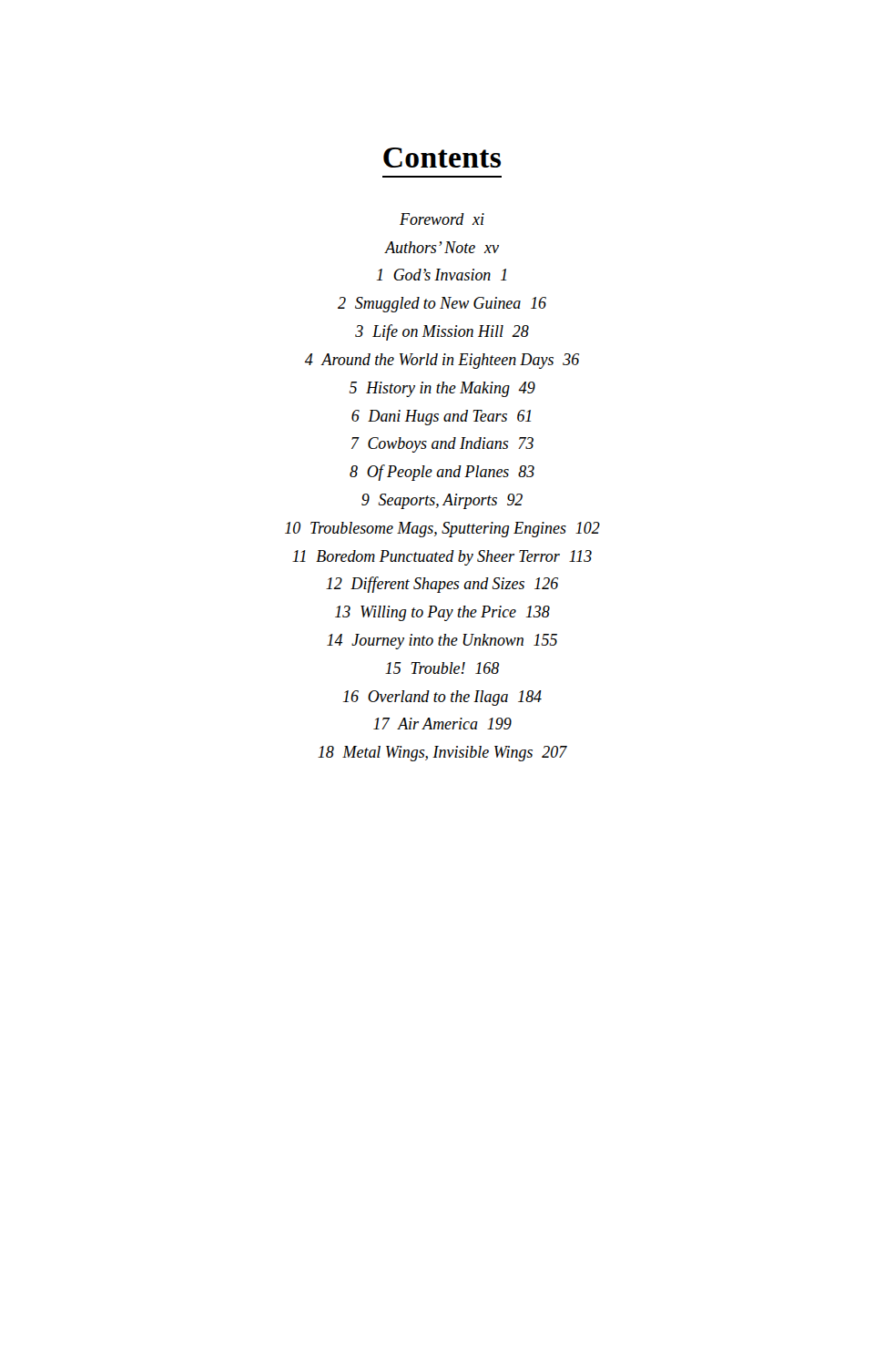Contents
Forewordxi
Authors’ Notexv
1 God’s Invasion1
2 Smuggled to New Guinea16
3 Life on Mission Hill28
4 Around the World in Eighteen Days36
5 History in the Making49
6 Dani Hugs and Tears61
7 Cowboys and Indians73
8 Of People and Planes83
9 Seaports, Airports92
10 Troublesome Mags, Sputtering Engines102
11 Boredom Punctuated by Sheer Terror113
12 Different Shapes and Sizes126
13 Willing to Pay the Price138
14 Journey into the Unknown155
15 Trouble!168
16 Overland to the Ilaga184
17 Air America199
18 Metal Wings, Invisible Wings207